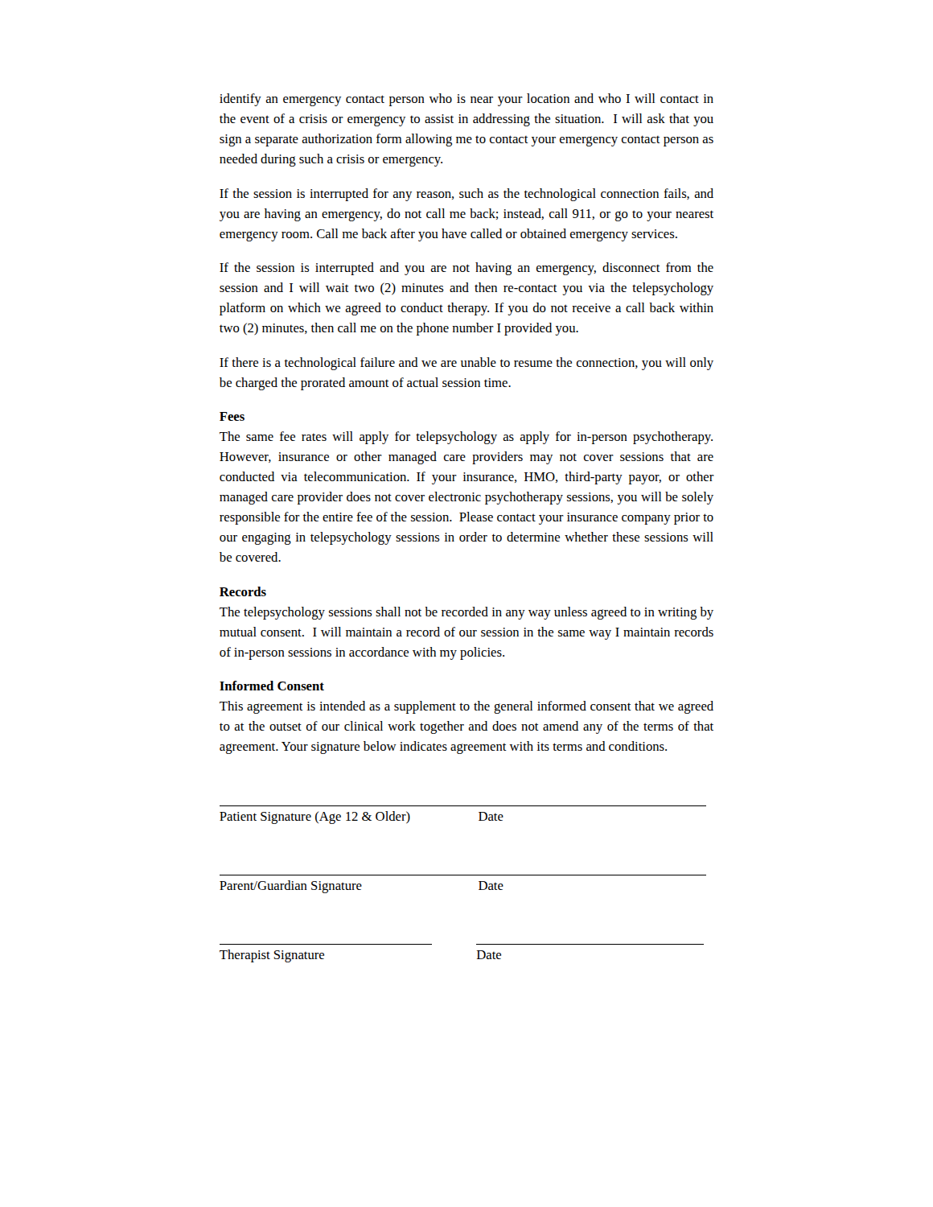identify an emergency contact person who is near your location and who I will contact in the event of a crisis or emergency to assist in addressing the situation. I will ask that you sign a separate authorization form allowing me to contact your emergency contact person as needed during such a crisis or emergency.
If the session is interrupted for any reason, such as the technological connection fails, and you are having an emergency, do not call me back; instead, call 911, or go to your nearest emergency room. Call me back after you have called or obtained emergency services.
If the session is interrupted and you are not having an emergency, disconnect from the session and I will wait two (2) minutes and then re-contact you via the telepsychology platform on which we agreed to conduct therapy. If you do not receive a call back within two (2) minutes, then call me on the phone number I provided you.
If there is a technological failure and we are unable to resume the connection, you will only be charged the prorated amount of actual session time.
Fees
The same fee rates will apply for telepsychology as apply for in-person psychotherapy. However, insurance or other managed care providers may not cover sessions that are conducted via telecommunication. If your insurance, HMO, third-party payor, or other managed care provider does not cover electronic psychotherapy sessions, you will be solely responsible for the entire fee of the session. Please contact your insurance company prior to our engaging in telepsychology sessions in order to determine whether these sessions will be covered.
Records
The telepsychology sessions shall not be recorded in any way unless agreed to in writing by mutual consent. I will maintain a record of our session in the same way I maintain records of in-person sessions in accordance with my policies.
Informed Consent
This agreement is intended as a supplement to the general informed consent that we agreed to at the outset of our clinical work together and does not amend any of the terms of that agreement. Your signature below indicates agreement with its terms and conditions.
| Patient Signature (Age 12 & Older) | Date |
| Parent/Guardian Signature | Date |
| Therapist Signature | Date |